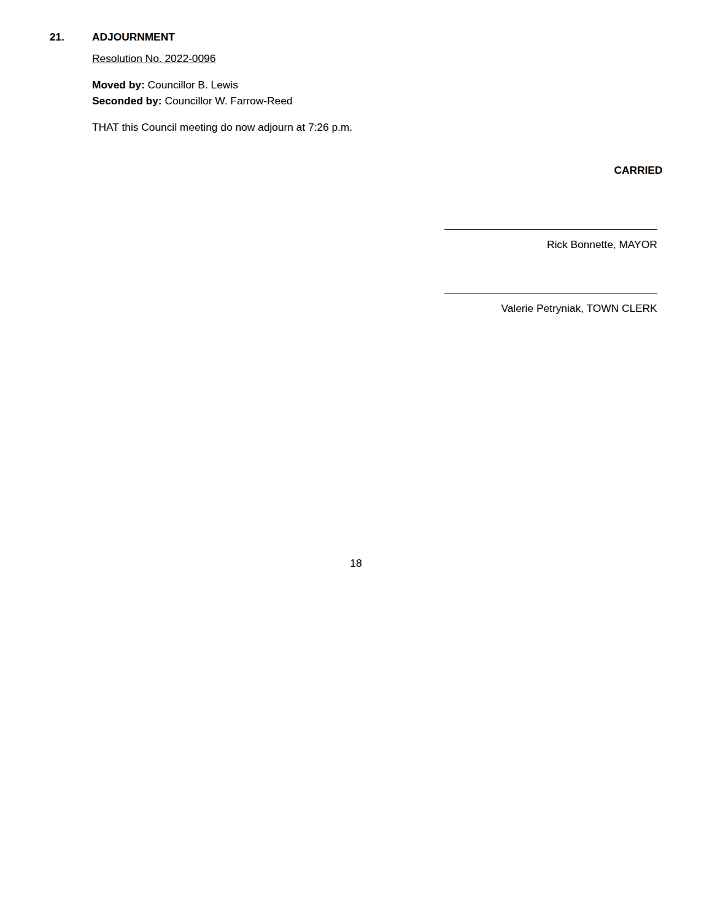21.
ADJOURNMENT
Resolution No. 2022-0096
Moved by: Councillor B. Lewis
Seconded by: Councillor W. Farrow-Reed
THAT this Council meeting do now adjourn at 7:26 p.m.
CARRIED
Rick Bonnette, MAYOR
Valerie Petryniak, TOWN CLERK
18